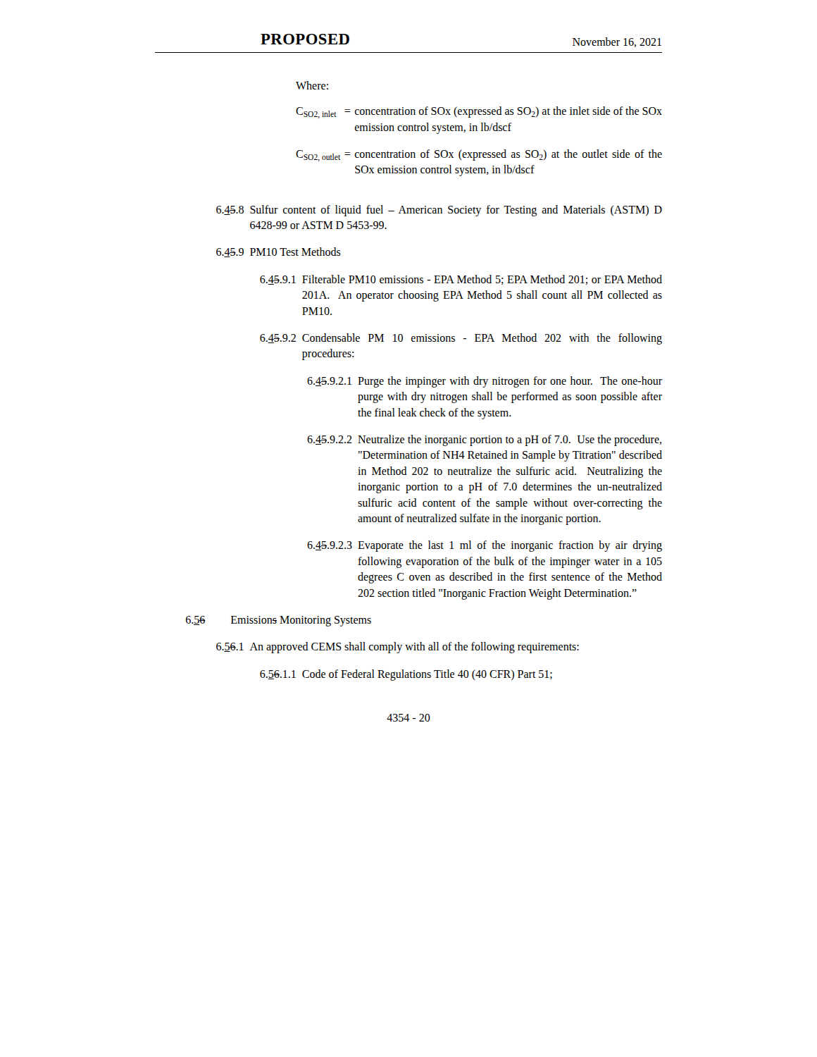PROPOSED
November 16, 2021
Where:
| C SO2, inlet | = | concentration of SOx (expressed as SO 2 ) at the inlet side of the SOx emission control system, in lb/dscf |
| C SO2, outlet | = | concentration of SOx (expressed as SO 2 ) at the outlet side of the SOx emission control system, in lb/dscf |
6.45.8
Sulfur content of liquid fuel – American Society for Testing and Materials (ASTM) D 6428-99 or ASTM D 5453-99.
6.45.9
PM10 Test Methods
6.45.9.1
Filterable PM10 emissions - EPA Method 5; EPA Method 201; or EPA Method 201A. An operator choosing EPA Method 5 shall count all PM collected as PM10.
6.45.9.2
Condensable PM 10 emissions - EPA Method 202 with the following procedures:
6.45.9.2.1
Purge the impinger with dry nitrogen for one hour. The one-hour purge with dry nitrogen shall be performed as soon possible after the final leak check of the system.
6.45.9.2.2
Neutralize the inorganic portion to a pH of 7.0. Use the procedure, "Determination of NH4 Retained in Sample by Titration" described in Method 202 to neutralize the sulfuric acid. Neutralizing the inorganic portion to a pH of 7.0 determines the un-neutralized sulfuric acid content of the sample without over-correcting the amount of neutralized sulfate in the inorganic portion.
6.45.9.2.3
Evaporate the last 1 ml of the inorganic fraction by air drying following evaporation of the bulk of the impinger water in a 105 degrees C oven as described in the first sentence of the Method 202 section titled "Inorganic Fraction Weight Determination.”
6.56
Emissions Monitoring Systems
6.56.1
An approved CEMS shall comply with all of the following requirements:
6.56.1.1
Code of Federal Regulations Title 40 (40 CFR) Part 51;
4354 - 20